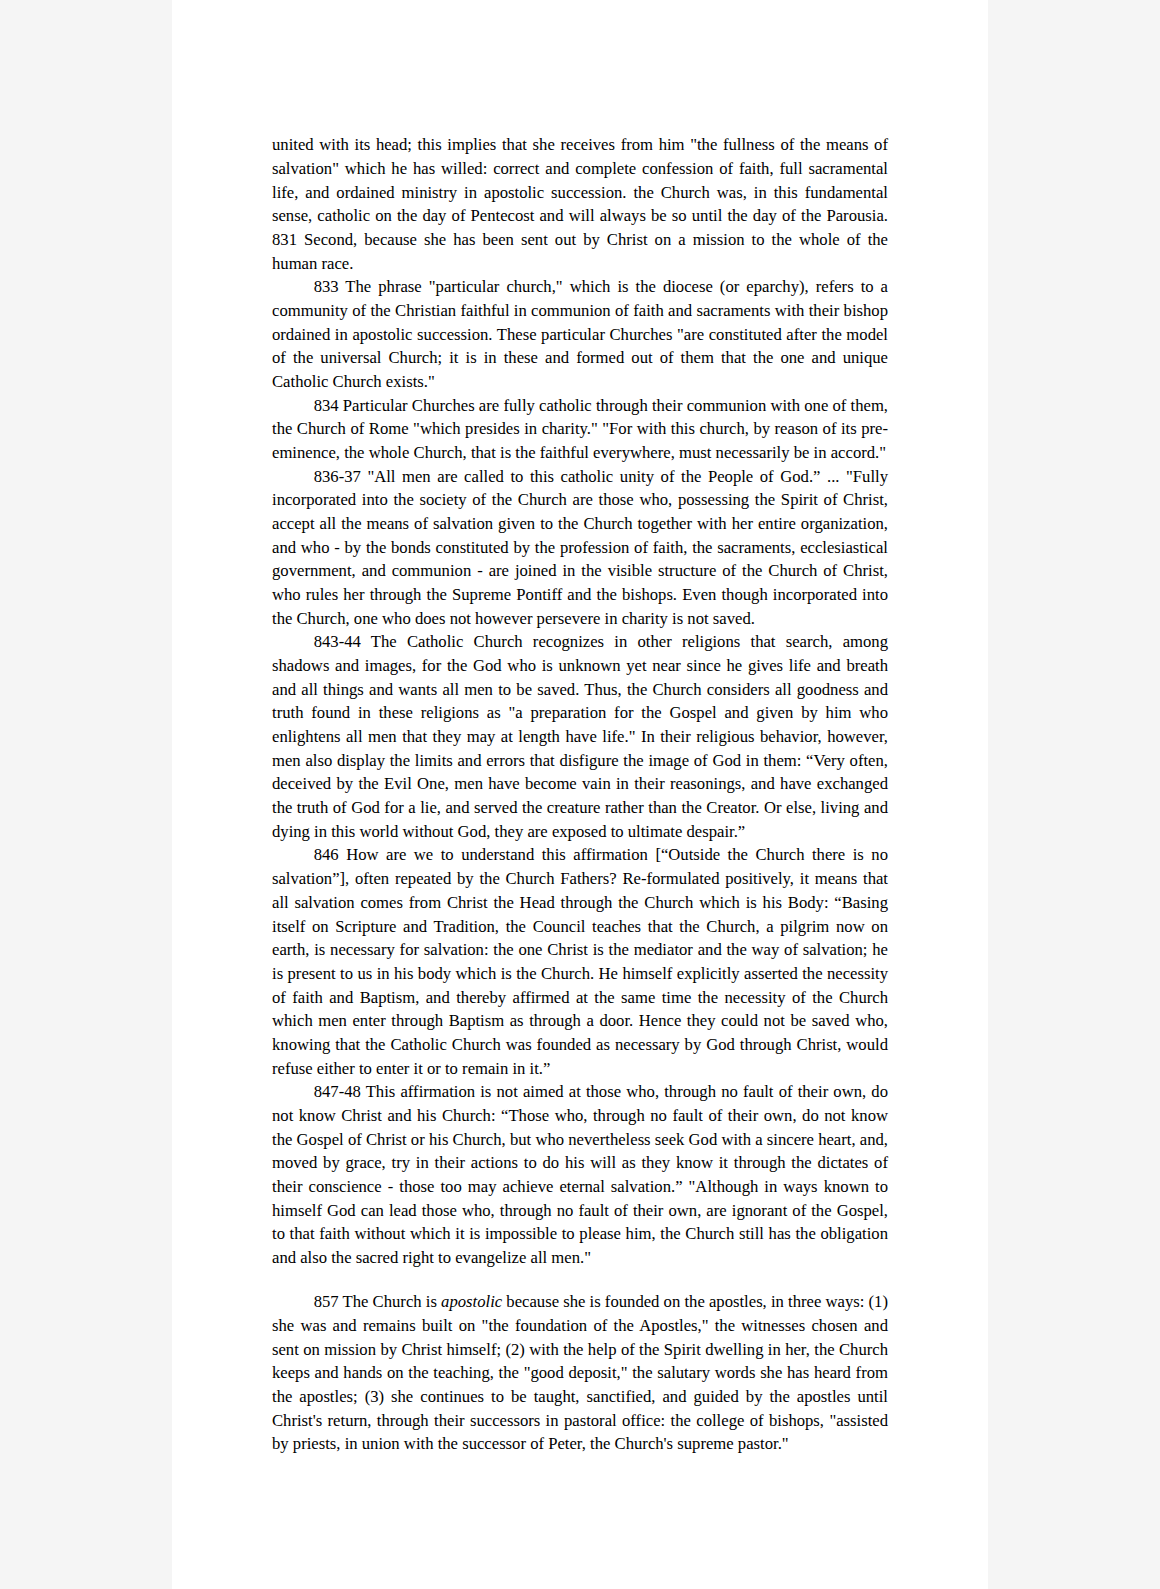united with its head; this implies that she receives from him "the fullness of the means of salvation" which he has willed: correct and complete confession of faith, full sacramental life, and ordained ministry in apostolic succession. the Church was, in this fundamental sense, catholic on the day of Pentecost and will always be so until the day of the Parousia. 831 Second, because she has been sent out by Christ on a mission to the whole of the human race.
833 The phrase "particular church," which is the diocese (or eparchy), refers to a community of the Christian faithful in communion of faith and sacraments with their bishop ordained in apostolic succession. These particular Churches "are constituted after the model of the universal Church; it is in these and formed out of them that the one and unique Catholic Church exists."
834 Particular Churches are fully catholic through their communion with one of them, the Church of Rome "which presides in charity." "For with this church, by reason of its pre-eminence, the whole Church, that is the faithful everywhere, must necessarily be in accord."
836-37 "All men are called to this catholic unity of the People of God.” ... "Fully incorporated into the society of the Church are those who, possessing the Spirit of Christ, accept all the means of salvation given to the Church together with her entire organization, and who - by the bonds constituted by the profession of faith, the sacraments, ecclesiastical government, and communion - are joined in the visible structure of the Church of Christ, who rules her through the Supreme Pontiff and the bishops. Even though incorporated into the Church, one who does not however persevere in charity is not saved.
843-44 The Catholic Church recognizes in other religions that search, among shadows and images, for the God who is unknown yet near since he gives life and breath and all things and wants all men to be saved. Thus, the Church considers all goodness and truth found in these religions as "a preparation for the Gospel and given by him who enlightens all men that they may at length have life." In their religious behavior, however, men also display the limits and errors that disfigure the image of God in them: “Very often, deceived by the Evil One, men have become vain in their reasonings, and have exchanged the truth of God for a lie, and served the creature rather than the Creator. Or else, living and dying in this world without God, they are exposed to ultimate despair.”
846 How are we to understand this affirmation [“Outside the Church there is no salvation”], often repeated by the Church Fathers? Re-formulated positively, it means that all salvation comes from Christ the Head through the Church which is his Body: “Basing itself on Scripture and Tradition, the Council teaches that the Church, a pilgrim now on earth, is necessary for salvation: the one Christ is the mediator and the way of salvation; he is present to us in his body which is the Church. He himself explicitly asserted the necessity of faith and Baptism, and thereby affirmed at the same time the necessity of the Church which men enter through Baptism as through a door. Hence they could not be saved who, knowing that the Catholic Church was founded as necessary by God through Christ, would refuse either to enter it or to remain in it.”
847-48 This affirmation is not aimed at those who, through no fault of their own, do not know Christ and his Church: “Those who, through no fault of their own, do not know the Gospel of Christ or his Church, but who nevertheless seek God with a sincere heart, and, moved by grace, try in their actions to do his will as they know it through the dictates of their conscience - those too may achieve eternal salvation.” "Although in ways known to himself God can lead those who, through no fault of their own, are ignorant of the Gospel, to that faith without which it is impossible to please him, the Church still has the obligation and also the sacred right to evangelize all men."
857 The Church is apostolic because she is founded on the apostles, in three ways: (1) she was and remains built on "the foundation of the Apostles," the witnesses chosen and sent on mission by Christ himself; (2) with the help of the Spirit dwelling in her, the Church keeps and hands on the teaching, the "good deposit," the salutary words she has heard from the apostles; (3) she continues to be taught, sanctified, and guided by the apostles until Christ's return, through their successors in pastoral office: the college of bishops, "assisted by priests, in union with the successor of Peter, the Church's supreme pastor."